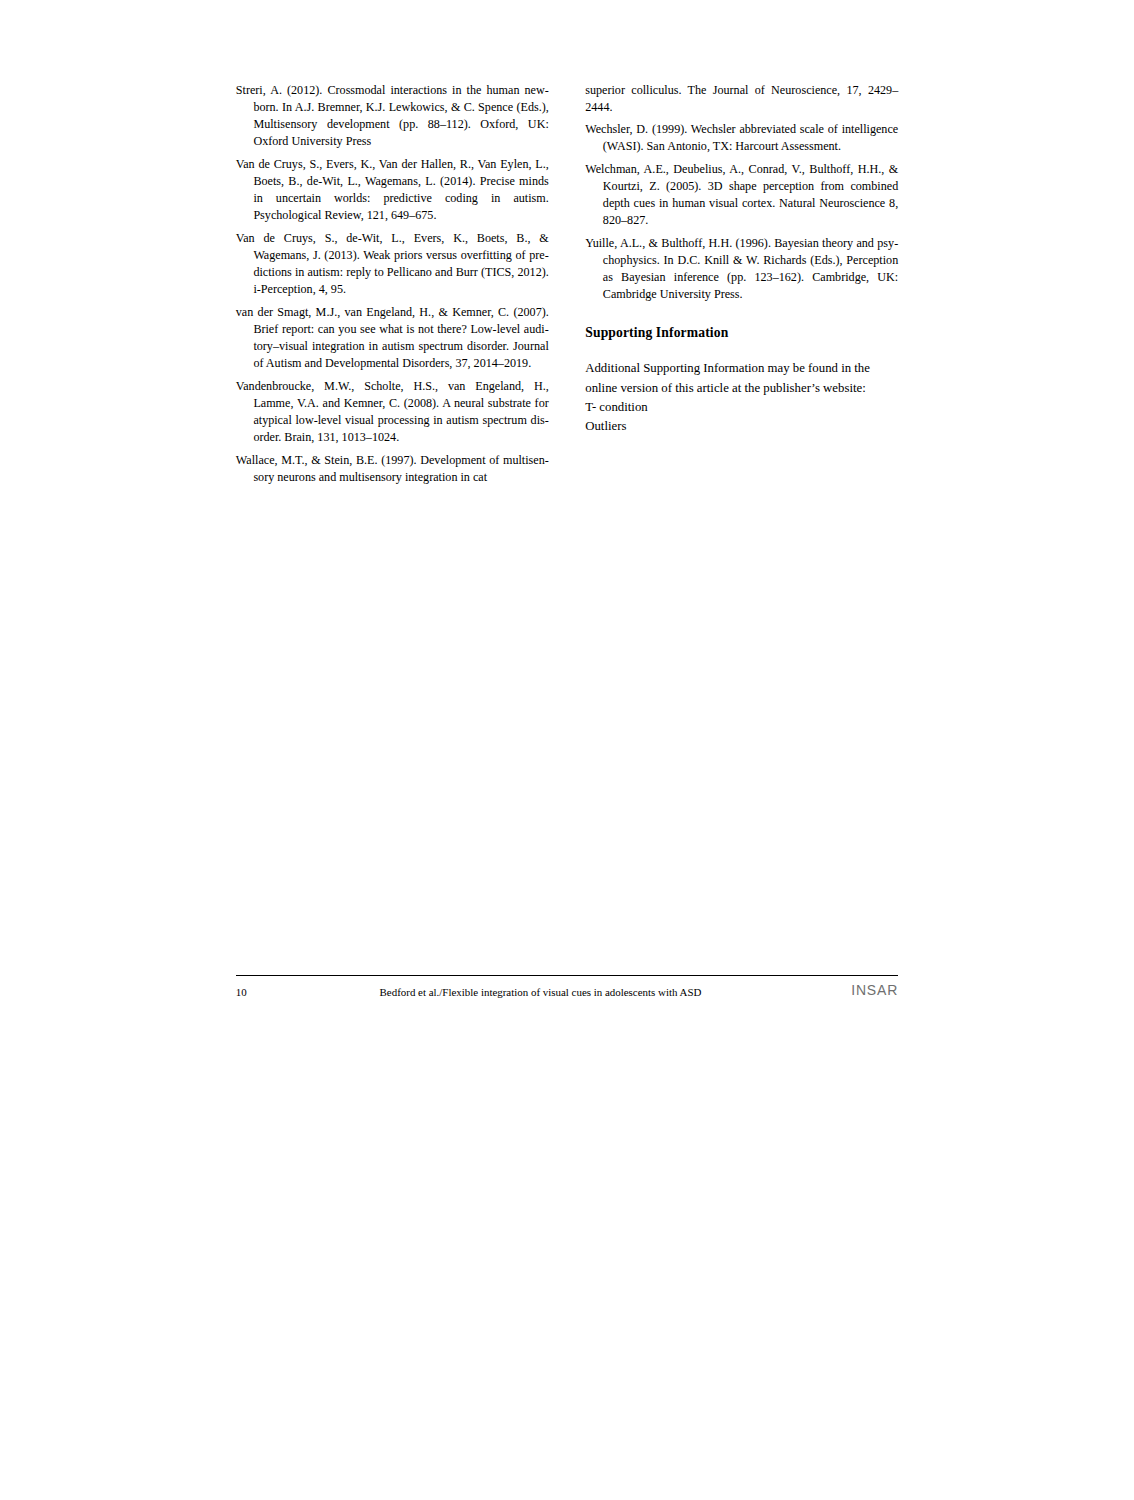Streri, A. (2012). Crossmodal interactions in the human newborn. In A.J. Bremner, K.J. Lewkowics, & C. Spence (Eds.), Multisensory development (pp. 88–112). Oxford, UK: Oxford University Press
Van de Cruys, S., Evers, K., Van der Hallen, R., Van Eylen, L., Boets, B., de-Wit, L., Wagemans, L. (2014). Precise minds in uncertain worlds: predictive coding in autism. Psychological Review, 121, 649–675.
Van de Cruys, S., de-Wit, L., Evers, K., Boets, B., & Wagemans, J. (2013). Weak priors versus overfitting of predictions in autism: reply to Pellicano and Burr (TICS, 2012). i-Perception, 4, 95.
van der Smagt, M.J., van Engeland, H., & Kemner, C. (2007). Brief report: can you see what is not there? Low-level auditory–visual integration in autism spectrum disorder. Journal of Autism and Developmental Disorders, 37, 2014–2019.
Vandenbroucke, M.W., Scholte, H.S., van Engeland, H., Lamme, V.A. and Kemner, C. (2008). A neural substrate for atypical low-level visual processing in autism spectrum disorder. Brain, 131, 1013–1024.
Wallace, M.T., & Stein, B.E. (1997). Development of multisensory neurons and multisensory integration in cat
superior colliculus. The Journal of Neuroscience, 17, 2429–2444.
Wechsler, D. (1999). Wechsler abbreviated scale of intelligence (WASI). San Antonio, TX: Harcourt Assessment.
Welchman, A.E., Deubelius, A., Conrad, V., Bulthoff, H.H., & Kourtzi, Z. (2005). 3D shape perception from combined depth cues in human visual cortex. Natural Neuroscience 8, 820–827.
Yuille, A.L., & Bulthoff, H.H. (1996). Bayesian theory and psychophysics. In D.C. Knill & W. Richards (Eds.), Perception as Bayesian inference (pp. 123–162). Cambridge, UK: Cambridge University Press.
Supporting Information
Additional Supporting Information may be found in the online version of this article at the publisher’s website:
T- condition
Outliers
10
Bedford et al./Flexible integration of visual cues in adolescents with ASD
INSAR